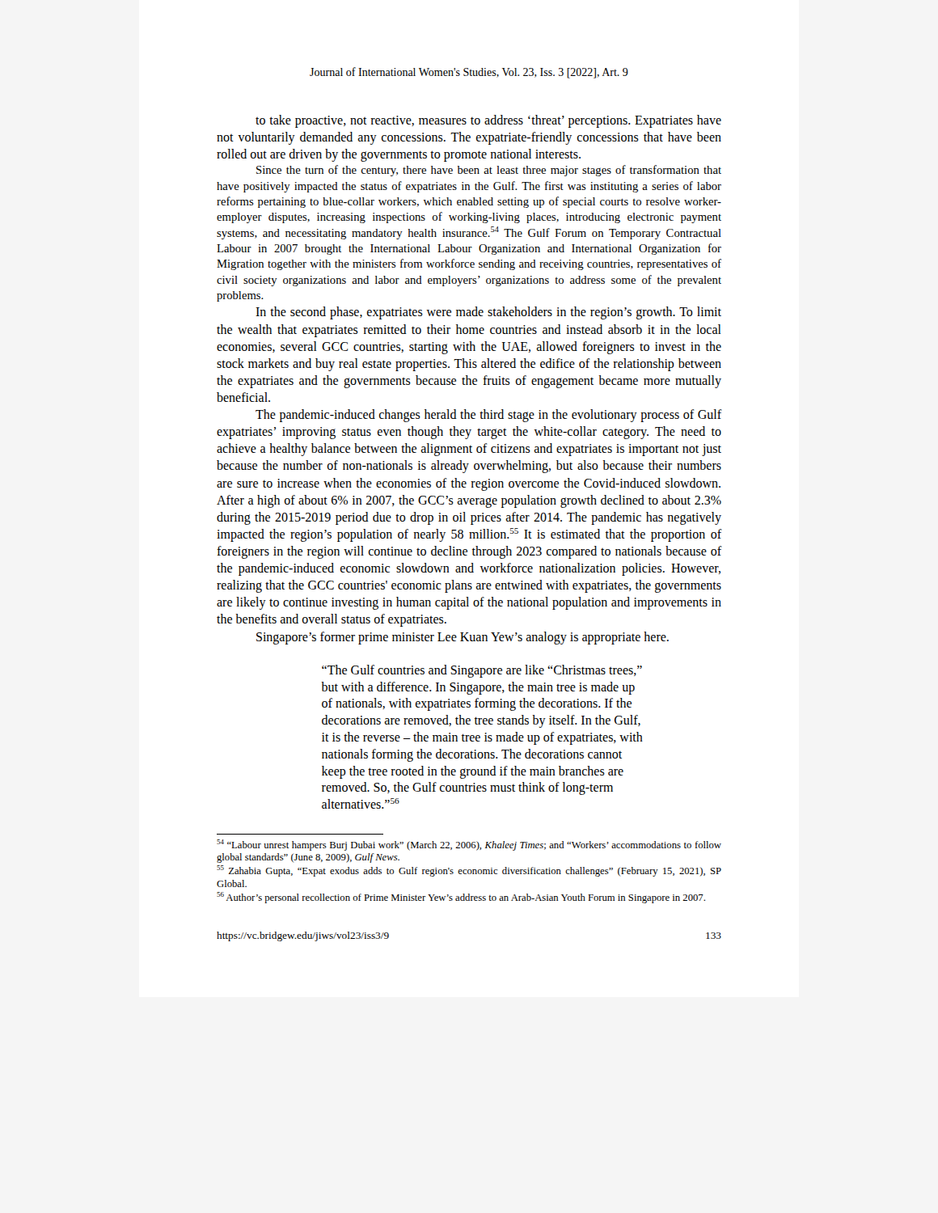Journal of International Women's Studies, Vol. 23, Iss. 3 [2022], Art. 9
to take proactive, not reactive, measures to address ‘threat’ perceptions. Expatriates have not voluntarily demanded any concessions. The expatriate-friendly concessions that have been rolled out are driven by the governments to promote national interests.
Since the turn of the century, there have been at least three major stages of transformation that have positively impacted the status of expatriates in the Gulf. The first was instituting a series of labor reforms pertaining to blue-collar workers, which enabled setting up of special courts to resolve worker-employer disputes, increasing inspections of working-living places, introducing electronic payment systems, and necessitating mandatory health insurance.54 The Gulf Forum on Temporary Contractual Labour in 2007 brought the International Labour Organization and International Organization for Migration together with the ministers from workforce sending and receiving countries, representatives of civil society organizations and labor and employers’ organizations to address some of the prevalent problems.
In the second phase, expatriates were made stakeholders in the region’s growth. To limit the wealth that expatriates remitted to their home countries and instead absorb it in the local economies, several GCC countries, starting with the UAE, allowed foreigners to invest in the stock markets and buy real estate properties. This altered the edifice of the relationship between the expatriates and the governments because the fruits of engagement became more mutually beneficial.
The pandemic-induced changes herald the third stage in the evolutionary process of Gulf expatriates’ improving status even though they target the white-collar category. The need to achieve a healthy balance between the alignment of citizens and expatriates is important not just because the number of non-nationals is already overwhelming, but also because their numbers are sure to increase when the economies of the region overcome the Covid-induced slowdown. After a high of about 6% in 2007, the GCC’s average population growth declined to about 2.3% during the 2015-2019 period due to drop in oil prices after 2014. The pandemic has negatively impacted the region’s population of nearly 58 million.55 It is estimated that the proportion of foreigners in the region will continue to decline through 2023 compared to nationals because of the pandemic-induced economic slowdown and workforce nationalization policies. However, realizing that the GCC countries' economic plans are entwined with expatriates, the governments are likely to continue investing in human capital of the national population and improvements in the benefits and overall status of expatriates.
Singapore’s former prime minister Lee Kuan Yew’s analogy is appropriate here.
“The Gulf countries and Singapore are like “Christmas trees,” but with a difference. In Singapore, the main tree is made up of nationals, with expatriates forming the decorations. If the decorations are removed, the tree stands by itself. In the Gulf, it is the reverse – the main tree is made up of expatriates, with nationals forming the decorations. The decorations cannot keep the tree rooted in the ground if the main branches are removed. So, the Gulf countries must think of long-term alternatives.”56
54 “Labour unrest hampers Burj Dubai work” (March 22, 2006), Khaleej Times; and “Workers’ accommodations to follow global standards” (June 8, 2009), Gulf News.
55 Zahabia Gupta, “Expat exodus adds to Gulf region's economic diversification challenges” (February 15, 2021), SP Global.
56 Author’s personal recollection of Prime Minister Yew’s address to an Arab-Asian Youth Forum in Singapore in 2007.
https://vc.bridgew.edu/jiws/vol23/iss3/9 133